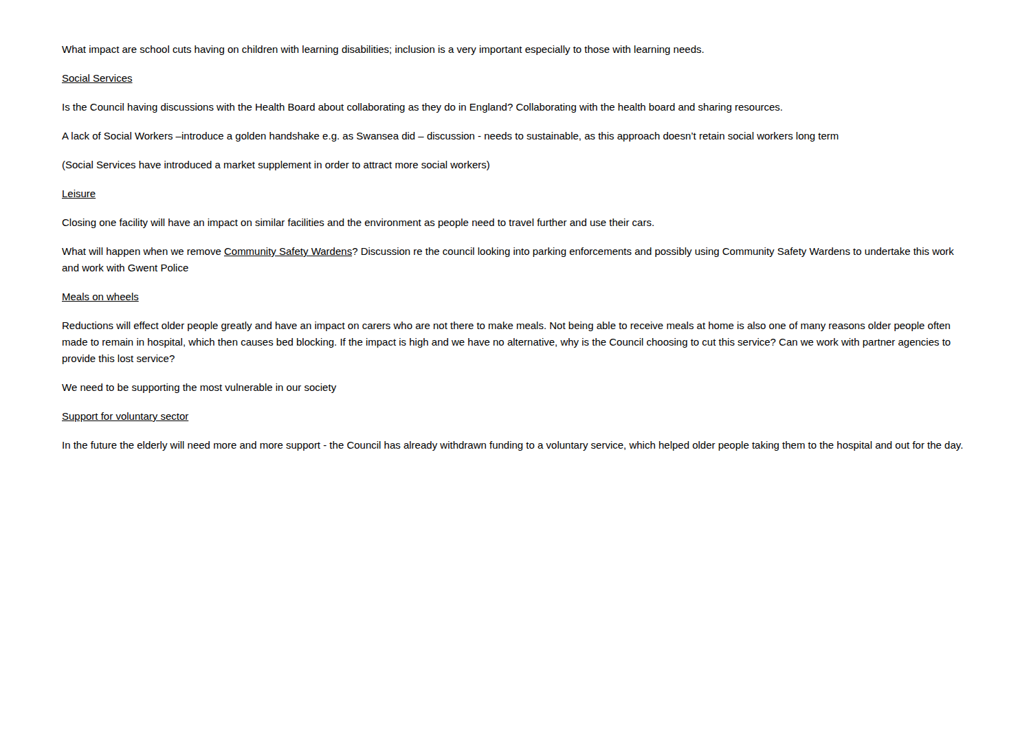What impact are school cuts having on children with learning disabilities; inclusion is a very important especially to those with learning needs.
Social Services
Is the Council having discussions with the Health Board about collaborating as they do in England? Collaborating with the health board and sharing resources.
A lack of Social Workers –introduce a golden handshake e.g. as Swansea did – discussion - needs to sustainable, as this approach doesn’t retain social workers long term
(Social Services have introduced a market supplement in order to attract more social workers)
Leisure
Closing one facility will have an impact on similar facilities and the environment as people need to travel further and use their cars.
What will happen when we remove Community Safety Wardens? Discussion re the council looking into parking enforcements and possibly using Community Safety Wardens to undertake this work and work with Gwent Police
Meals on wheels
Reductions will effect older people greatly and have an impact on carers who are not there to make meals. Not being able to receive meals at home is also one of many reasons older people often made to remain in hospital, which then causes bed blocking. If the impact is high and we have no alternative, why is the Council choosing to cut this service? Can we work with partner agencies to provide this lost service?
We need to be supporting the most vulnerable in our society
Support for voluntary sector
In the future the elderly will need more and more support - the Council has already withdrawn funding to a voluntary service, which helped older people taking them to the hospital and out for the day.